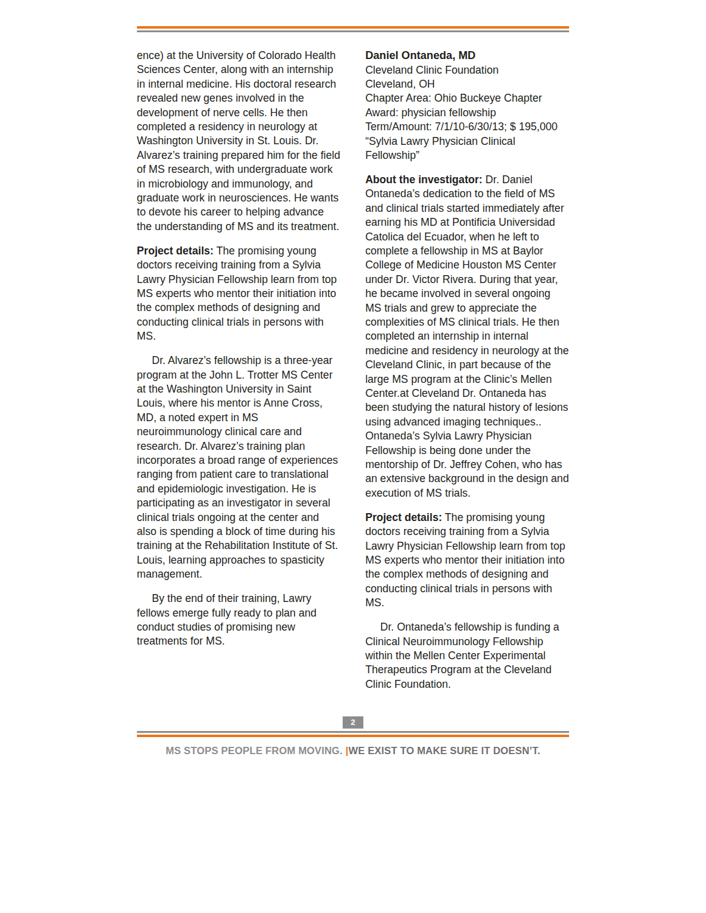ence) at the University of Colorado Health Sciences Center, along with an internship in internal medicine. His doctoral research revealed new genes involved in the development of nerve cells. He then completed a residency in neurology at Washington University in St. Louis. Dr. Alvarez’s training prepared him for the field of MS research, with undergraduate work in microbiology and immunology, and graduate work in neurosciences. He wants to devote his career to helping advance the understanding of MS and its treatment.
Project details: The promising young doctors receiving training from a Sylvia Lawry Physician Fellowship learn from top MS experts who mentor their initiation into the complex methods of designing and conducting clinical trials in persons with MS.
Dr. Alvarez’s fellowship is a three-year program at the John L. Trotter MS Center at the Washington University in Saint Louis, where his mentor is Anne Cross, MD, a noted expert in MS neuroimmunology clinical care and research. Dr. Alvarez’s training plan incorporates a broad range of experiences ranging from patient care to translational and epidemiologic investigation. He is participating as an investigator in several clinical trials ongoing at the center and also is spending a block of time during his training at the Rehabilitation Institute of St. Louis, learning approaches to spasticity management.
By the end of their training, Lawry fellows emerge fully ready to plan and conduct studies of promising new treatments for MS.
Daniel Ontaneda, MD
Cleveland Clinic Foundation
Cleveland, OH
Chapter Area: Ohio Buckeye Chapter
Award: physician fellowship
Term/Amount: 7/1/10-6/30/13; $ 195,000
“Sylvia Lawry Physician Clinical Fellowship”
About the investigator: Dr. Daniel Ontaneda’s dedication to the field of MS and clinical trials started immediately after earning his MD at Pontificia Universidad Catolica del Ecuador, when he left to complete a fellowship in MS at Baylor College of Medicine Houston MS Center under Dr. Victor Rivera. During that year, he became involved in several ongoing MS trials and grew to appreciate the complexities of MS clinical trials. He then completed an internship in internal medicine and residency in neurology at the Cleveland Clinic, in part because of the large MS program at the Clinic’s Mellen Center.at Cleveland Dr. Ontaneda has been studying the natural history of lesions using advanced imaging techniques.. Ontaneda’s Sylvia Lawry Physician Fellowship is being done under the mentorship of Dr. Jeffrey Cohen, who has an extensive background in the design and execution of MS trials.
Project details: The promising young doctors receiving training from a Sylvia Lawry Physician Fellowship learn from top MS experts who mentor their initiation into the complex methods of designing and conducting clinical trials in persons with MS.
Dr. Ontaneda’s fellowship is funding a Clinical Neuroimmunology Fellowship within the Mellen Center Experimental Therapeutics Program at the Cleveland Clinic Foundation.
2
MS STOPS PEOPLE FROM MOVING. |WE EXIST TO MAKE SURE IT DOESN’T.